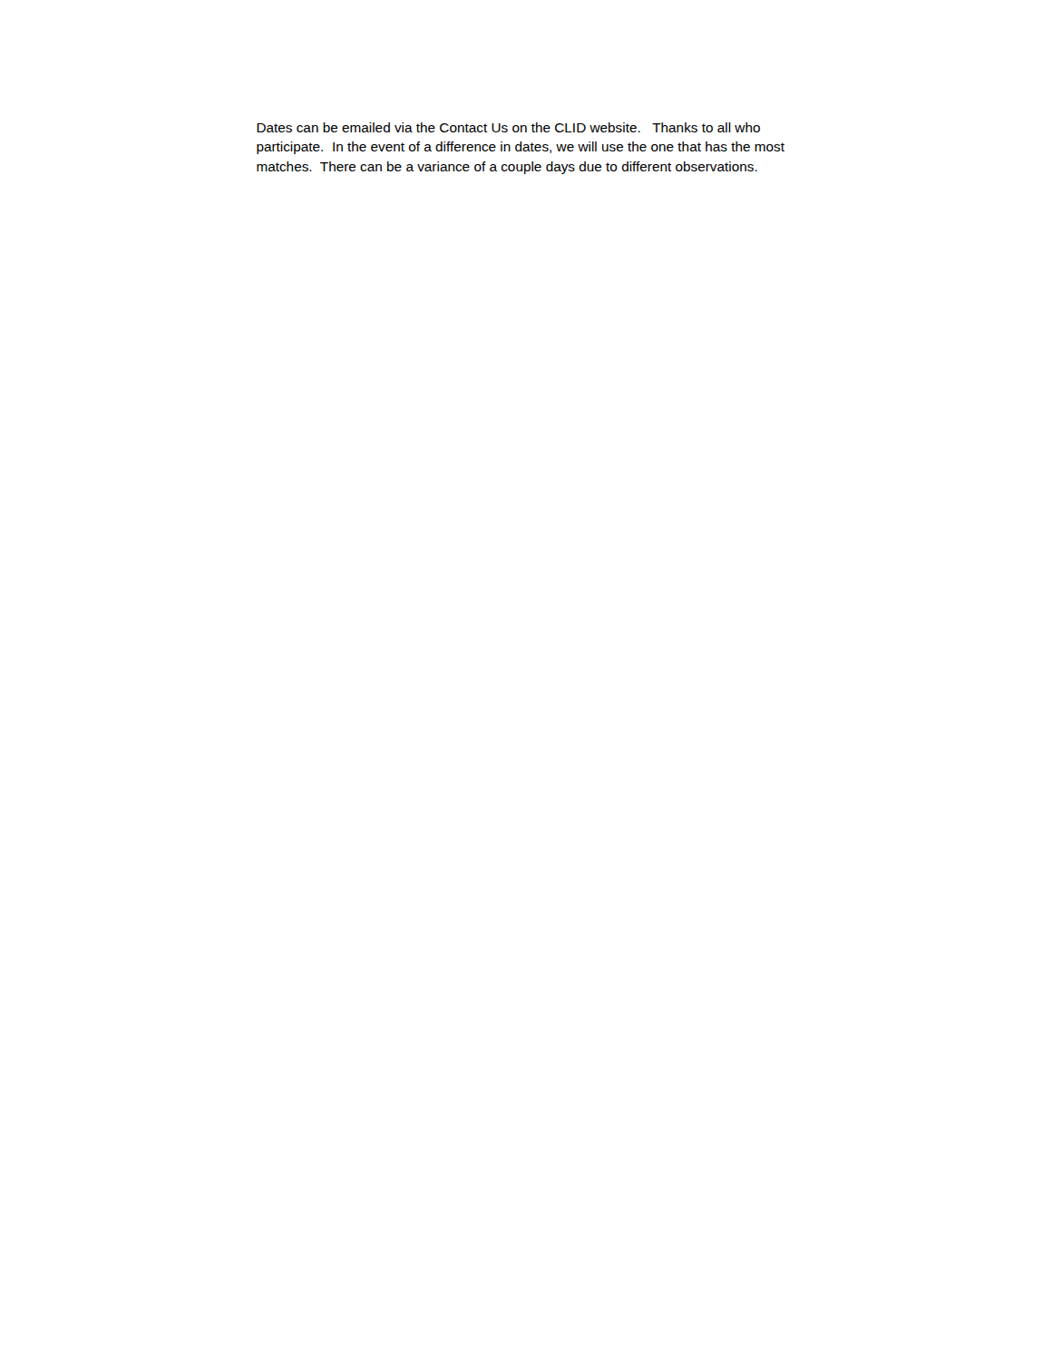Dates can be emailed via the Contact Us on the CLID website. Thanks to all who participate. In the event of a difference in dates, we will use the one that has the most matches. There can be a variance of a couple days due to different observations.